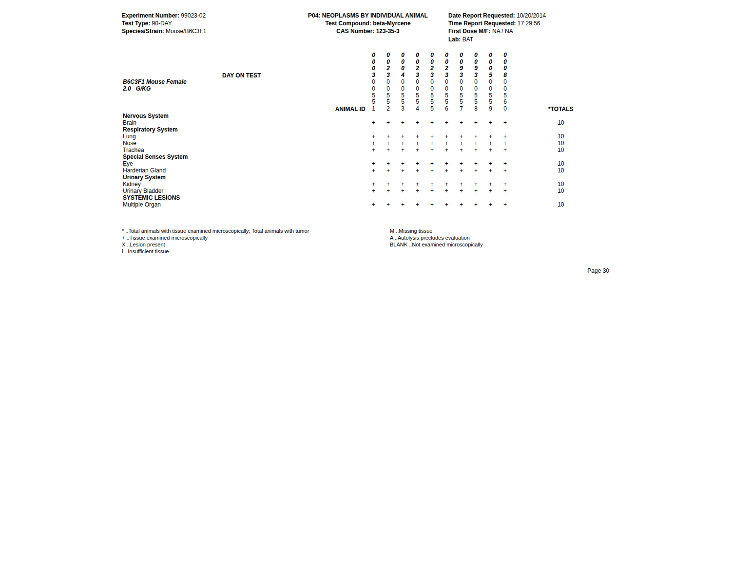| Experiment Number: 99023-02 Test Type: 90-DAY Species/Strain: Mouse/B6C3F1 | P04: NEOPLASMS BY INDIVIDUAL ANIMAL Test Compound: beta-Myrcene CAS Number: 123-35-3 | Date Report Requested: 10/20/2014 Time Report Requested: 17:29:56 First Dose M/F: NA / NA Lab: BAT |
| | DAY ON TEST | 0 0 0 3 | 0 0 2 3 | 0 0 0 4 | 0 0 2 3 | 0 0 2 3 | 0 0 2 3 | 0 0 9 3 | 0 0 9 3 | 0 0 0 5 | 0 0 0 8 | |
| B6C3F1 Mouse Female 2.0 G/KG | ANIMAL ID | 0 0 5 5 1 | 0 0 5 5 2 | 0 0 5 5 3 | 0 0 5 5 4 | 0 0 5 5 5 | 0 0 5 5 6 | 0 0 5 5 7 | 0 0 5 5 8 | 0 0 5 5 9 | 0 0 5 6 0 | *TOTALS |
| Nervous System |
| Brain | | + | + | + | + | + | + | + | + | + | + | 10 |
| Respiratory System |
| Lung | | + | + | + | + | + | + | + | + | + | + | 10 |
| Nose | | + | + | + | + | + | + | + | + | + | + | 10 |
| Trachea | | + | + | + | + | + | + | + | + | + | + | 10 |
| Special Senses System |
| Eye | | + | + | + | + | + | + | + | + | + | + | 10 |
| Harderian Gland | | + | + | + | + | + | + | + | + | + | + | 10 |
| Urinary System |
| Kidney | | + | + | + | + | + | + | + | + | + | + | 10 |
| Urinary Bladder | | + | + | + | + | + | + | + | + | + | + | 10 |
| SYSTEMIC LESIONS |
| Multiple Organ | | + | + | + | + | + | + | + | + | + | + | 10 |
| * ..Total animals with tissue examined microscopically; Total animals with tumor | M ..Missing tissue |
| + ..Tissue examined microscopically | A ..Autolysis precludes evaluation |
| X ..Lesion present | BLANK ..Not examined microscopically |
| I ..Insufficient tissue | |
Page 30